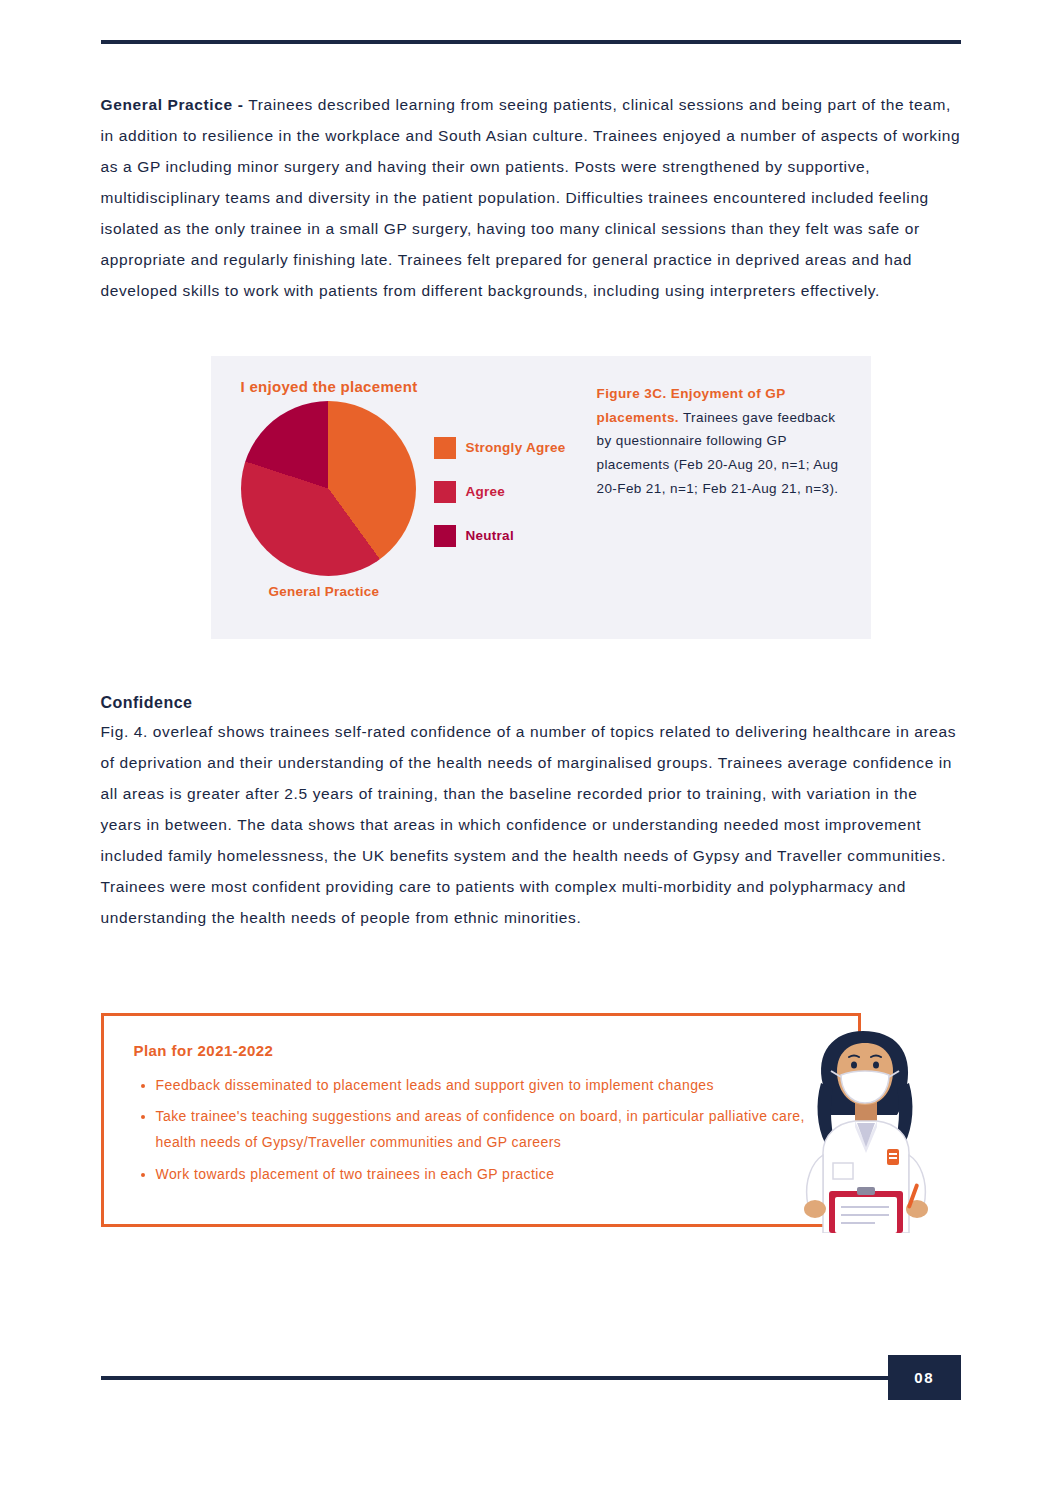General Practice - Trainees described learning from seeing patients, clinical sessions and being part of the team, in addition to resilience in the workplace and South Asian culture. Trainees enjoyed a number of aspects of working as a GP including minor surgery and having their own patients. Posts were strengthened by supportive, multidisciplinary teams and diversity in the patient population. Difficulties trainees encountered included feeling isolated as the only trainee in a small GP surgery, having too many clinical sessions than they felt was safe or appropriate and regularly finishing late. Trainees felt prepared for general practice in deprived areas and had developed skills to work with patients from different backgrounds, including using interpreters effectively.
I enjoyed the placement
Strongly Agree
Agree
Neutral
General Practice
Figure 3C. Enjoyment of GP placements. Trainees gave feedback by questionnaire following GP placements (Feb 20-Aug 20, n=1; Aug 20-Feb 21, n=1; Feb 21-Aug 21, n=3).
Confidence
Fig. 4. overleaf shows trainees self-rated confidence of a number of topics related to delivering healthcare in areas of deprivation and their understanding of the health needs of marginalised groups. Trainees average confidence in all areas is greater after 2.5 years of training, than the baseline recorded prior to training, with variation in the years in between. The data shows that areas in which confidence or understanding needed most improvement included family homelessness, the UK benefits system and the health needs of Gypsy and Traveller communities. Trainees were most confident providing care to patients with complex multi-morbidity and polypharmacy and understanding the health needs of people from ethnic minorities.
Plan for 2021-2022
Feedback disseminated to placement leads and support given to implement changes
Take trainee's teaching suggestions and areas of confidence on board, in particular palliative care, health needs of Gypsy/Traveller communities and GP careers
Work towards placement of two trainees in each GP practice
08